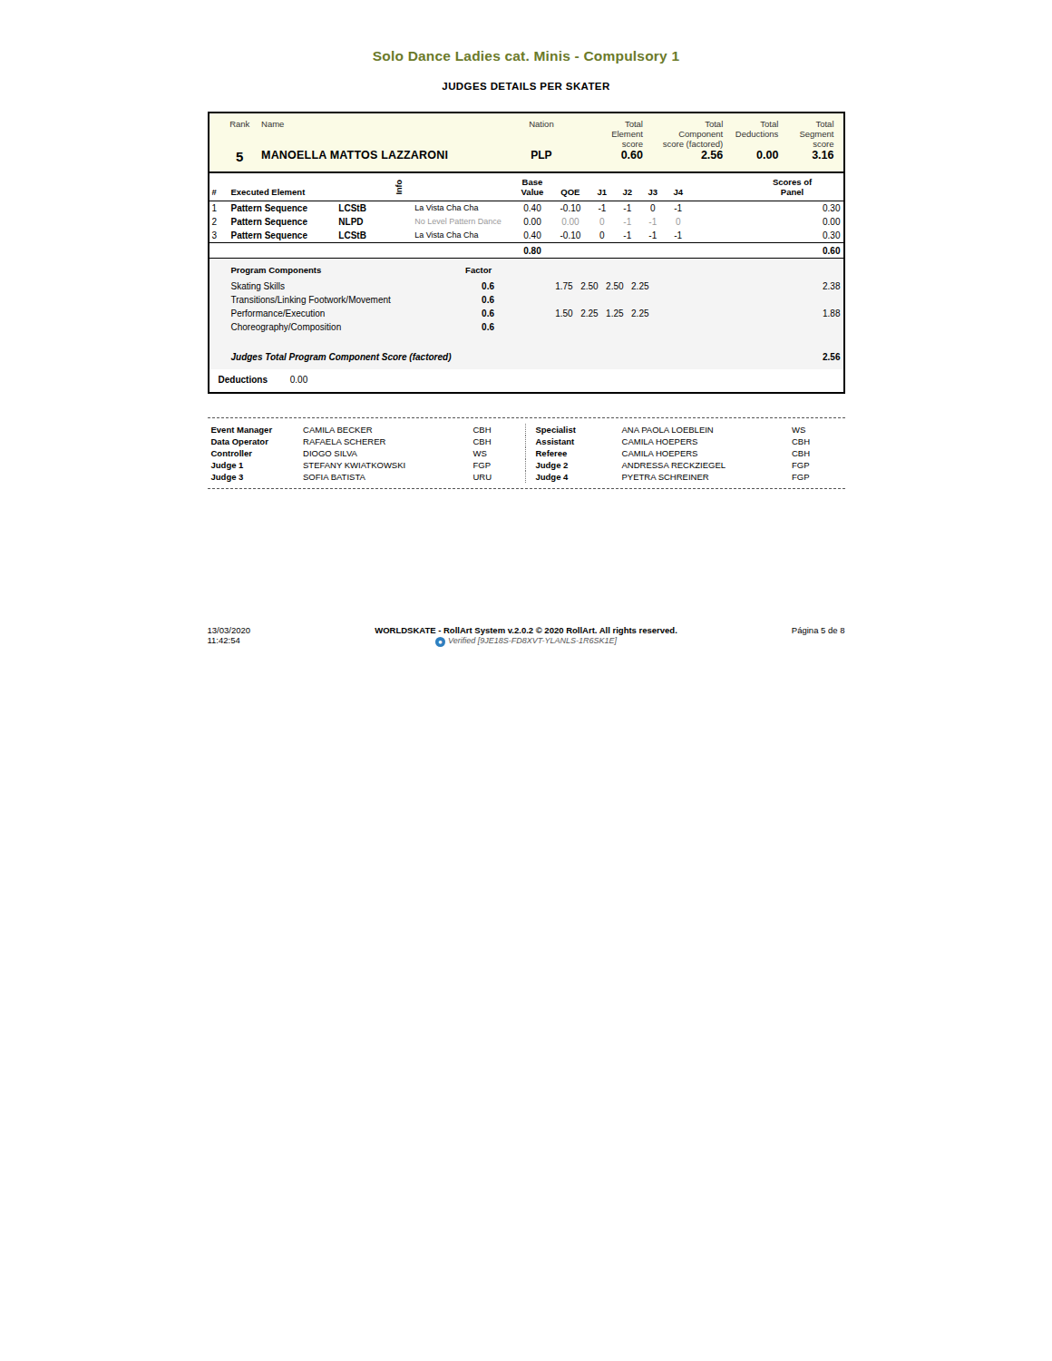Solo Dance Ladies cat. Minis - Compulsory 1
JUDGES DETAILS PER SKATER
| Rank | Name | Nation | Total Element score | Total Component score (factored) | Total Deductions | Total Segment score |
| 5 | MANOELLA MATTOS LAZZARONI | PLP | 0.60 | 2.56 | 0.00 | 3.16 |
| # | Executed Element | Info | | Base Value | QOE | J1 | J2 | J3 | J4 | | Scores of Panel |
| --- | --- | --- | --- | --- | --- | --- | --- | --- | --- | --- | --- |
| 1 | Pattern Sequence | LCStB | | La Vista Cha Cha | 0.40 | -0.10 | -1 | -1 | 0 | -1 | | 0.30 |
| 2 | Pattern Sequence | NLPD | | No Level Pattern Dance | 0.00 | 0.00 | 0 | -1 | -1 | 0 | | 0.00 |
| 3 | Pattern Sequence | LCStB | | La Vista Cha Cha | 0.40 | -0.10 | 0 | -1 | -1 | -1 | | 0.30 |
| | 0.80 | | 0.60 |
| | Program Components | Factor | |
| --- | --- | --- | --- |
| | Skating Skills | 0.6 | | 1.75 | 2.50 | 2.50 | 2.25 | | 2.38 |
| | Transitions/Linking Footwork/Movement | 0.6 | | | | | | | |
| | Performance/Execution | 0.6 | | 1.50 | 2.25 | 1.25 | 2.25 | | 1.88 |
| | Choreography/Composition | 0.6 | | | | | | | |
| | Judges Total Program Component Score (factored) | 2.56 |
Deductions 0.00
| Event Manager | CAMILA BECKER | CBH | Specialist | ANA PAOLA LOEBLEIN | WS |
| Data Operator | RAFAELA SCHERER | CBH | Assistant | CAMILA HOEPERS | CBH |
| Controller | DIOGO SILVA | WS | Referee | CAMILA HOEPERS | CBH |
| Judge 1 | STEFANY KWIATKOWSKI | FGP | Judge 2 | ANDRESSA RECKZIEGEL | FGP |
| Judge 3 | SOFIA BATISTA | URU | Judge 4 | PYETRA SCHREINER | FGP |
| 13/03/2020 | WORLDSKATE - RollArt System v.2.0.2 © 2020 RollArt. All rights reserved. | Página 5 de 8 |
| 11:42:54 | ● Verified [9JE18S-FD8XVT-YLANLS-1R6SK1E] | |